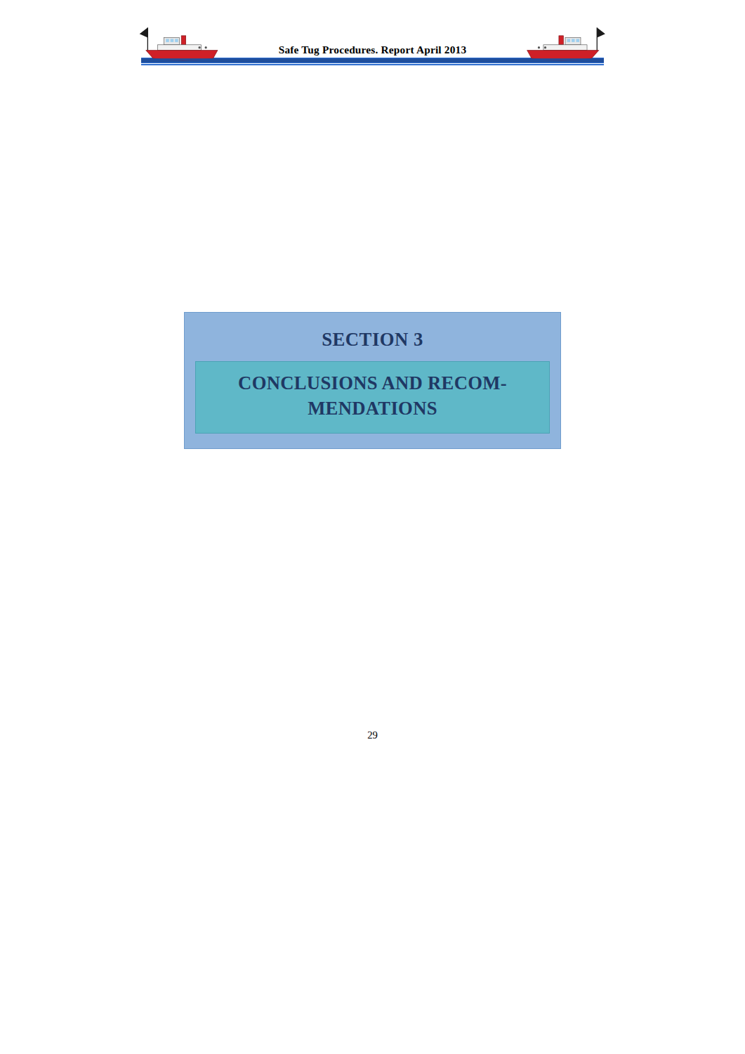Safe Tug Procedures. Report April 2013
SECTION 3
CONCLUSIONS AND RECOM-
MENDATIONS
29